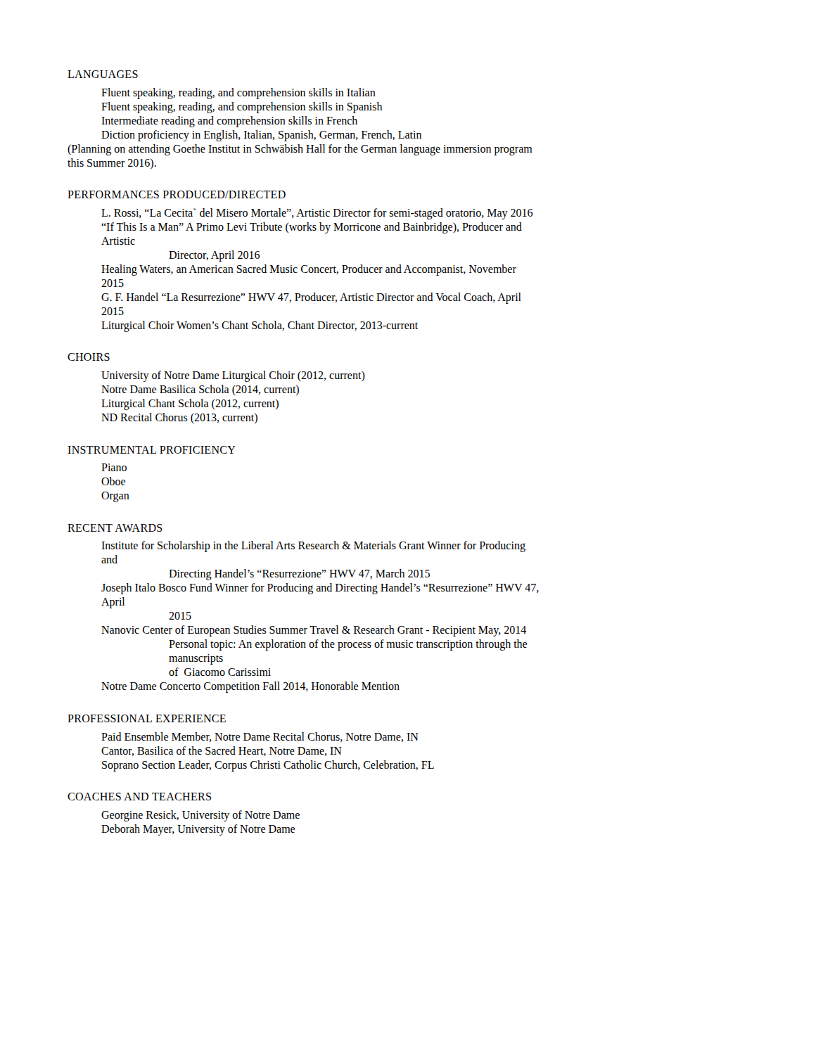Languages
Fluent speaking, reading, and comprehension skills in Italian
Fluent speaking, reading, and comprehension skills in Spanish
Intermediate reading and comprehension skills in French
Diction proficiency in English, Italian, Spanish, German, French, Latin
(Planning on attending Goethe Institut in Schwäbish Hall for the German language immersion program this Summer 2016).
Performances Produced/Directed
L. Rossi, “La Cecita` del Misero Mortale”, Artistic Director for semi-staged oratorio, May 2016
“If This Is a Man” A Primo Levi Tribute (works by Morricone and Bainbridge), Producer and Artistic
Director, April 2016
Healing Waters, an American Sacred Music Concert, Producer and Accompanist, November 2015
G. F. Handel “La Resurrezione” HWV 47, Producer, Artistic Director and Vocal Coach, April 2015
Liturgical Choir Women’s Chant Schola, Chant Director, 2013-current
Choirs
University of Notre Dame Liturgical Choir (2012, current)
Notre Dame Basilica Schola (2014, current)
Liturgical Chant Schola (2012, current)
ND Recital Chorus (2013, current)
Instrumental Proficiency
Piano
Oboe
Organ
Recent Awards
Institute for Scholarship in the Liberal Arts Research & Materials Grant Winner for Producing and
Directing Handel’s “Resurrezione” HWV 47, March 2015
Joseph Italo Bosco Fund Winner for Producing and Directing Handel’s “Resurrezione” HWV 47, April
2015
Nanovic Center of European Studies Summer Travel & Research Grant - Recipient May, 2014
Personal topic: An exploration of the process of music transcription through the manuscripts
of Giacomo Carissimi
Notre Dame Concerto Competition Fall 2014, Honorable Mention
Professional Experience
Paid Ensemble Member, Notre Dame Recital Chorus, Notre Dame, IN
Cantor, Basilica of the Sacred Heart, Notre Dame, IN
Soprano Section Leader, Corpus Christi Catholic Church, Celebration, FL
Coaches and Teachers
Georgine Resick, University of Notre Dame
Deborah Mayer, University of Notre Dame